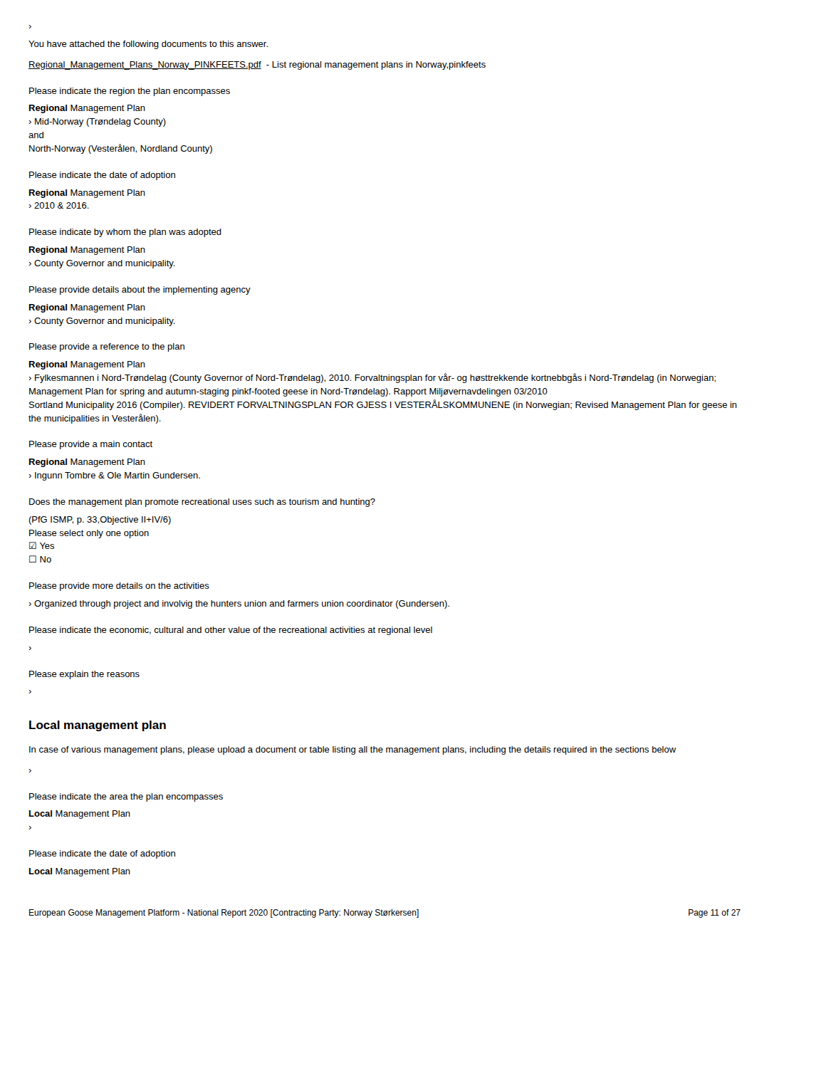›
You have attached the following documents to this answer.
Regional_Management_Plans_Norway_PINKFEETS.pdf - List regional management plans in Norway,pinkfeets
Please indicate the region the plan encompasses
Regional Management Plan
› Mid-Norway (Trøndelag County)
and
North-Norway (Vesterålen, Nordland County)
Please indicate the date of adoption
Regional Management Plan
› 2010 & 2016.
Please indicate by whom the plan was adopted
Regional Management Plan
› County Governor and municipality.
Please provide details about the implementing agency
Regional Management Plan
› County Governor and municipality.
Please provide a reference to the plan
Regional Management Plan
› Fylkesmannen i Nord-Trøndelag (County Governor of Nord-Trøndelag), 2010. Forvaltningsplan for vår- og høsttrekkende kortnebbgås i Nord-Trøndelag (in Norwegian; Management Plan for spring and autumn-staging pinkf-footed geese in Nord-Trøndelag). Rapport Miljøvernavdelingen 03/2010
Sortland Municipality 2016 (Compiler). REVIDERT FORVALTNINGSPLAN FOR GJESS I VESTERÅLSKOMMUNENE (in Norwegian; Revised Management Plan for geese in the municipalities in Vesterålen).
Please provide a main contact
Regional Management Plan
› Ingunn Tombre & Ole Martin Gundersen.
Does the management plan promote recreational uses such as tourism and hunting?
(PfG ISMP, p. 33,Objective II+IV/6)
Please select only one option
☑ Yes
☐ No
Please provide more details on the activities
› Organized through project and involvig the hunters union and farmers union coordinator (Gundersen).
Please indicate the economic, cultural and other value of the recreational activities at regional level
›
Please explain the reasons
›
Local management plan
In case of various management plans, please upload a document or table listing all the management plans, including the details required in the sections below
›
Please indicate the area the plan encompasses
Local Management Plan
›
Please indicate the date of adoption
Local Management Plan
European Goose Management Platform - National Report 2020 [Contracting Party: Norway Størkersen]
Page 11 of 27